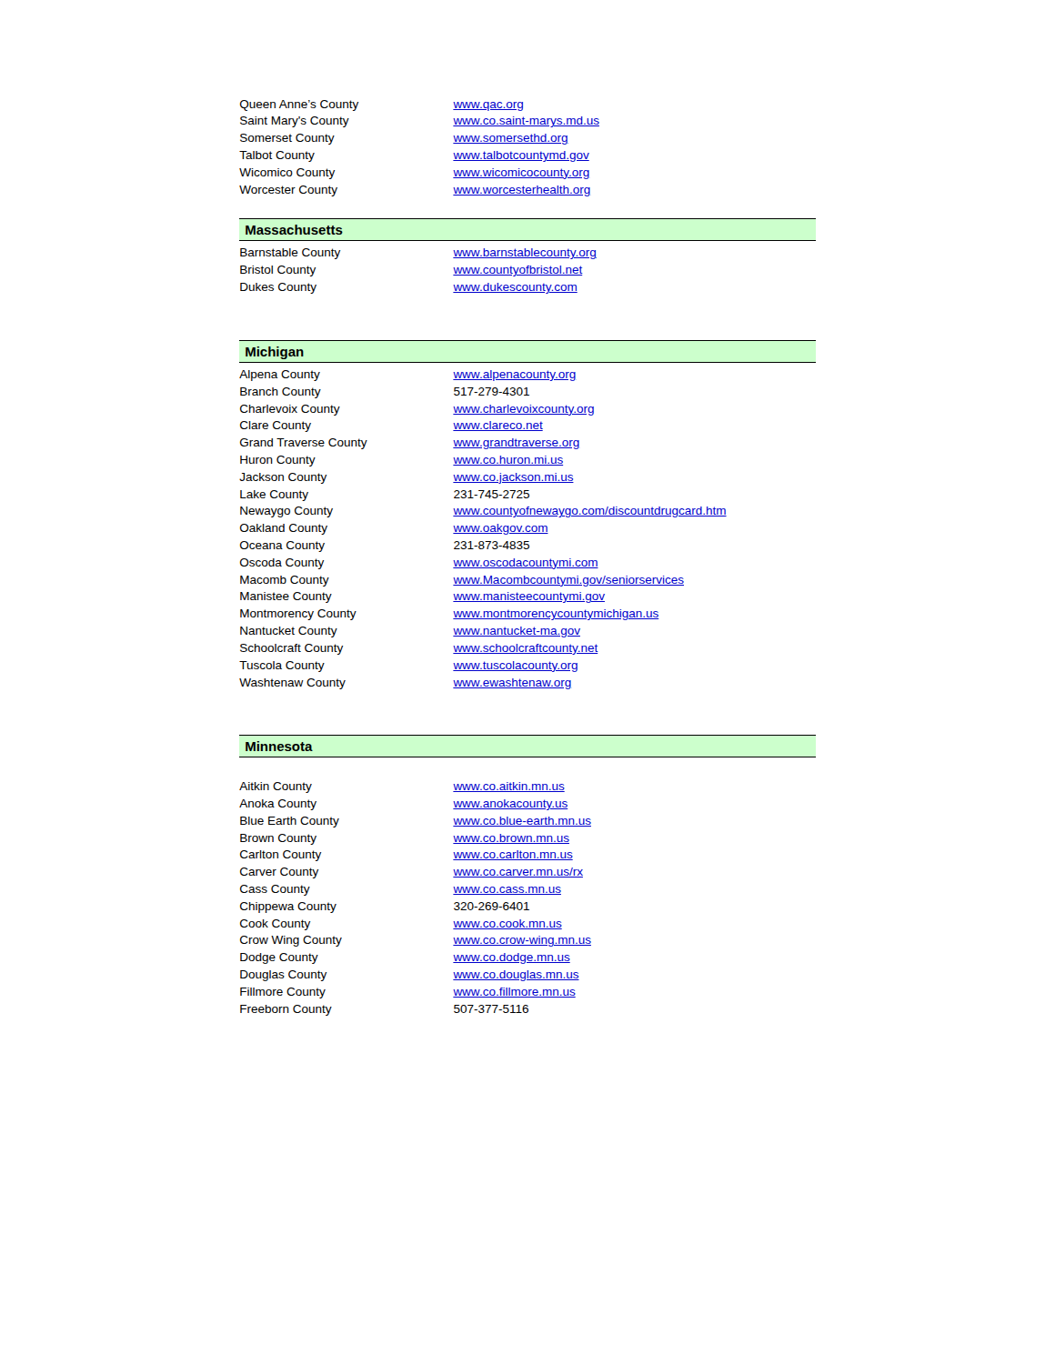| Queen Anne’s County | www.qac.org |
| Saint Mary's County | www.co.saint-marys.md.us |
| Somerset County | www.somersethd.org |
| Talbot County | www.talbotcountymd.gov |
| Wicomico County | www.wicomicocounty.org |
| Worcester County | www.worcesterhealth.org |
Massachusetts
| Barnstable County | www.barnstablecounty.org |
| Bristol County | www.countyofbristol.net |
| Dukes County | www.dukescounty.com |
Michigan
| Alpena County | www.alpenacounty.org |
| Branch County | 517-279-4301 |
| Charlevoix County | www.charlevoixcounty.org |
| Clare County | www.clareco.net |
| Grand Traverse County | www.grandtraverse.org |
| Huron County | www.co.huron.mi.us |
| Jackson County | www.co.jackson.mi.us |
| Lake County | 231-745-2725 |
| Newaygo County | www.countyofnewaygo.com/discountdrugcard.htm |
| Oakland County | www.oakgov.com |
| Oceana County | 231-873-4835 |
| Oscoda County | www.oscodacountymi.com |
| Macomb County | www.Macombcountymi.gov/seniorservices |
| Manistee County | www.manisteecountymi.gov |
| Montmorency County | www.montmorencycountymichigan.us |
| Nantucket County | www.nantucket-ma.gov |
| Schoolcraft County | www.schoolcraftcounty.net |
| Tuscola County | www.tuscolacounty.org |
| Washtenaw County | www.ewashtenaw.org |
Minnesota
| Aitkin County | www.co.aitkin.mn.us |
| Anoka County | www.anokacounty.us |
| Blue Earth County | www.co.blue-earth.mn.us |
| Brown County | www.co.brown.mn.us |
| Carlton County | www.co.carlton.mn.us |
| Carver County | www.co.carver.mn.us/rx |
| Cass County | www.co.cass.mn.us |
| Chippewa County | 320-269-6401 |
| Cook County | www.co.cook.mn.us |
| Crow Wing County | www.co.crow-wing.mn.us |
| Dodge County | www.co.dodge.mn.us |
| Douglas County | www.co.douglas.mn.us |
| Fillmore County | www.co.fillmore.mn.us |
| Freeborn County | 507-377-5116 |